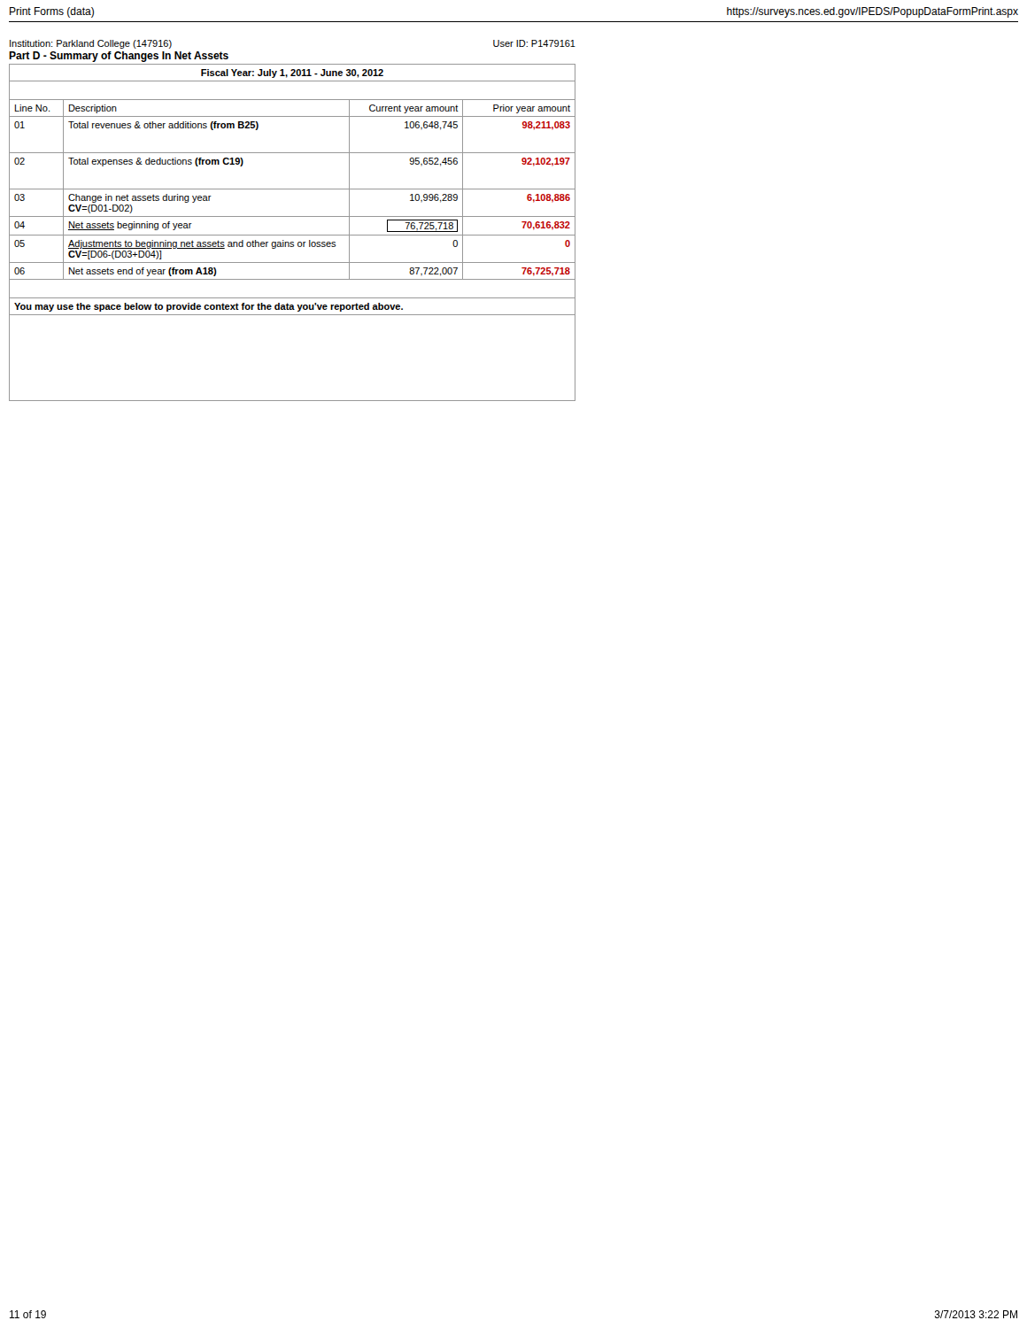Print Forms (data)
https://surveys.nces.ed.gov/IPEDS/PopupDataFormPrint.aspx
Institution: Parkland College (147916)
User ID: P1479161
Part D - Summary of Changes In Net Assets
| Fiscal Year: July 1, 2011 - June 30, 2012 |
| Line No. | Description | Current year amount | Prior year amount |
| 01 | Total revenues & other additions (from B25) | 106,648,745 | 98,211,083 |
| 02 | Total expenses & deductions (from C19) | 95,652,456 | 92,102,197 |
| 03 | Change in net assets during year CV =(D01-D02) | 10,996,289 | 6,108,886 |
| 04 | Net assets beginning of year | 76,725,718 | 70,616,832 |
| 05 | Adjustments to beginning net assets and other gains or losses CV =[D06-(D03+D04)] | 0 | 0 |
| 06 | Net assets end of year (from A18) | 87,722,007 | 76,725,718 |
| You may use the space below to provide context for the data you've reported above. |
11 of 19
3/7/2013 3:22 PM